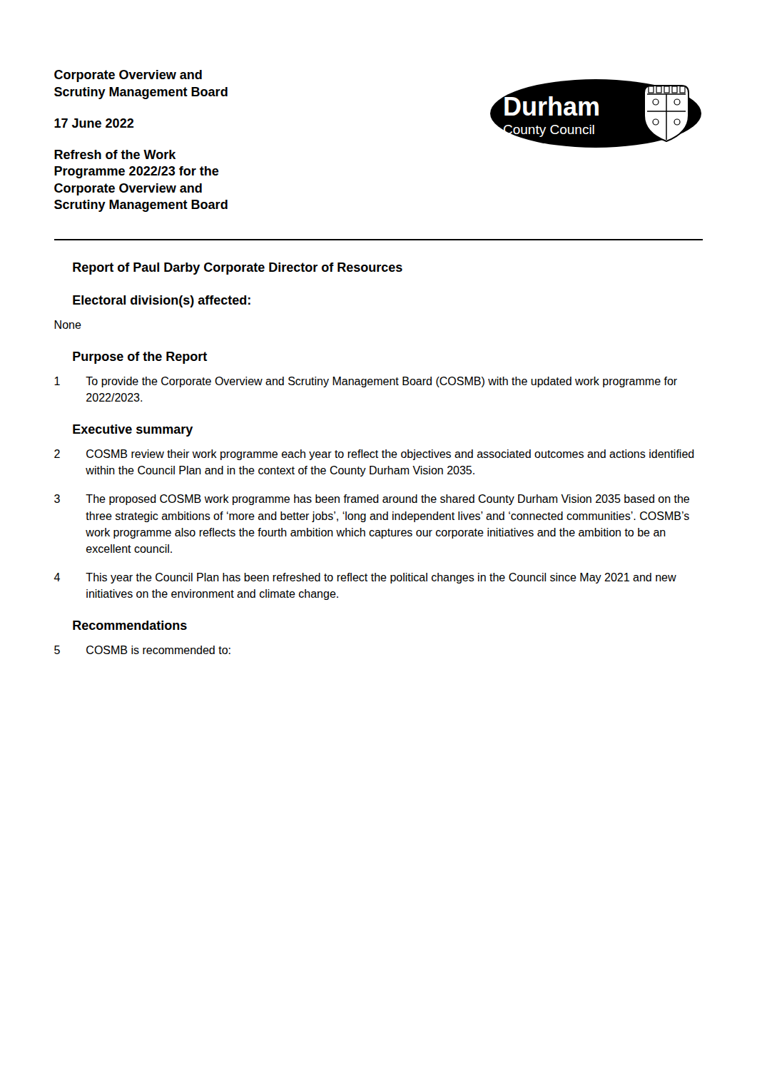Corporate Overview and
Scrutiny Management Board
17 June 2022
Refresh of the Work
Programme 2022/23 for the
Corporate Overview and
Scrutiny Management Board
Durham County Council
Report of Paul Darby Corporate Director of Resources
Electoral division(s) affected:
None
Purpose of the Report
1
To provide the Corporate Overview and Scrutiny Management Board (COSMB) with the updated work programme for 2022/2023.
Executive summary
2
COSMB review their work programme each year to reflect the objectives and associated outcomes and actions identified within the Council Plan and in the context of the County Durham Vision 2035.
3
The proposed COSMB work programme has been framed around the shared County Durham Vision 2035 based on the three strategic ambitions of ‘more and better jobs’, ‘long and independent lives’ and ‘connected communities’. COSMB’s work programme also reflects the fourth ambition which captures our corporate initiatives and the ambition to be an excellent council.
4
This year the Council Plan has been refreshed to reflect the political changes in the Council since May 2021 and new initiatives on the environment and climate change.
Recommendations
5
COSMB is recommended to: